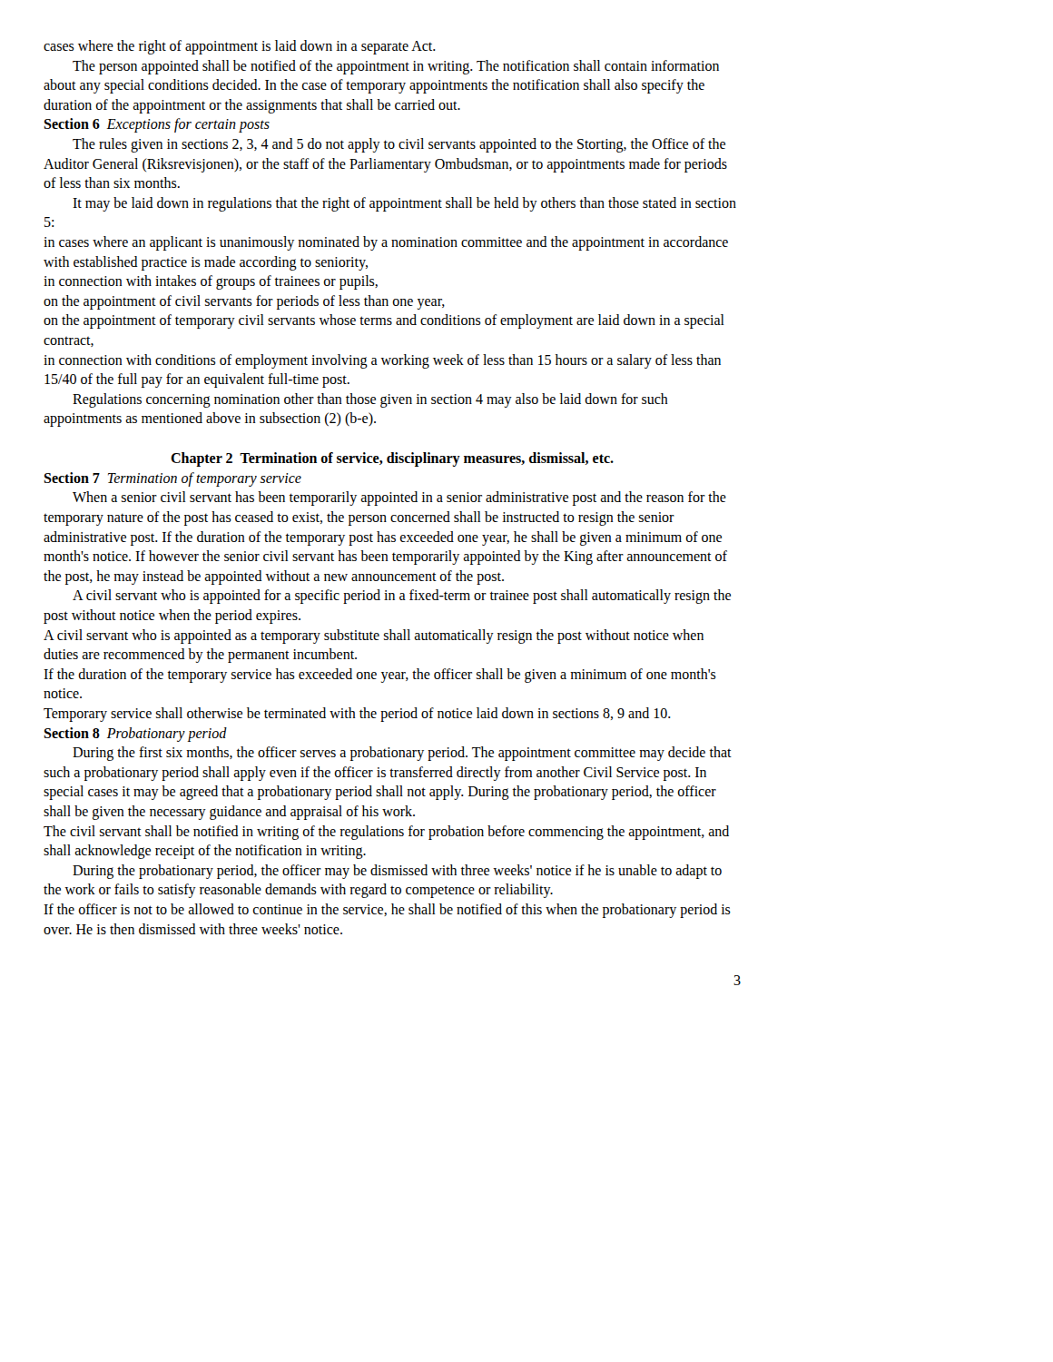cases where the right of appointment is laid down in a separate Act.
The person appointed shall be notified of the appointment in writing. The notification shall contain information about any special conditions decided. In the case of temporary appointments the notification shall also specify the duration of the appointment or the assignments that shall be carried out.
Section 6 Exceptions for certain posts
The rules given in sections 2, 3, 4 and 5 do not apply to civil servants appointed to the Storting, the Office of the Auditor General (Riksrevisjonen), or the staff of the Parliamentary Ombudsman, or to appointments made for periods of less than six months.
It may be laid down in regulations that the right of appointment shall be held by others than those stated in section 5:
in cases where an applicant is unanimously nominated by a nomination committee and the appointment in accordance with established practice is made according to seniority,
in connection with intakes of groups of trainees or pupils,
on the appointment of civil servants for periods of less than one year,
on the appointment of temporary civil servants whose terms and conditions of employment are laid down in a special contract,
in connection with conditions of employment involving a working week of less than 15 hours or a salary of less than 15/40 of the full pay for an equivalent full-time post.
Regulations concerning nomination other than those given in section 4 may also be laid down for such appointments as mentioned above in subsection (2) (b-e).
Chapter 2 Termination of service, disciplinary measures, dismissal, etc.
Section 7 Termination of temporary service
When a senior civil servant has been temporarily appointed in a senior administrative post and the reason for the temporary nature of the post has ceased to exist, the person concerned shall be instructed to resign the senior administrative post. If the duration of the temporary post has exceeded one year, he shall be given a minimum of one month's notice. If however the senior civil servant has been temporarily appointed by the King after announcement of the post, he may instead be appointed without a new announcement of the post.
A civil servant who is appointed for a specific period in a fixed-term or trainee post shall automatically resign the post without notice when the period expires.
A civil servant who is appointed as a temporary substitute shall automatically resign the post without notice when duties are recommenced by the permanent incumbent.
If the duration of the temporary service has exceeded one year, the officer shall be given a minimum of one month's notice.
Temporary service shall otherwise be terminated with the period of notice laid down in sections 8, 9 and 10.
Section 8 Probationary period
During the first six months, the officer serves a probationary period. The appointment committee may decide that such a probationary period shall apply even if the officer is transferred directly from another Civil Service post. In special cases it may be agreed that a probationary period shall not apply. During the probationary period, the officer shall be given the necessary guidance and appraisal of his work.
The civil servant shall be notified in writing of the regulations for probation before commencing the appointment, and shall acknowledge receipt of the notification in writing.
During the probationary period, the officer may be dismissed with three weeks' notice if he is unable to adapt to the work or fails to satisfy reasonable demands with regard to competence or reliability.
If the officer is not to be allowed to continue in the service, he shall be notified of this when the probationary period is over. He is then dismissed with three weeks' notice.
3